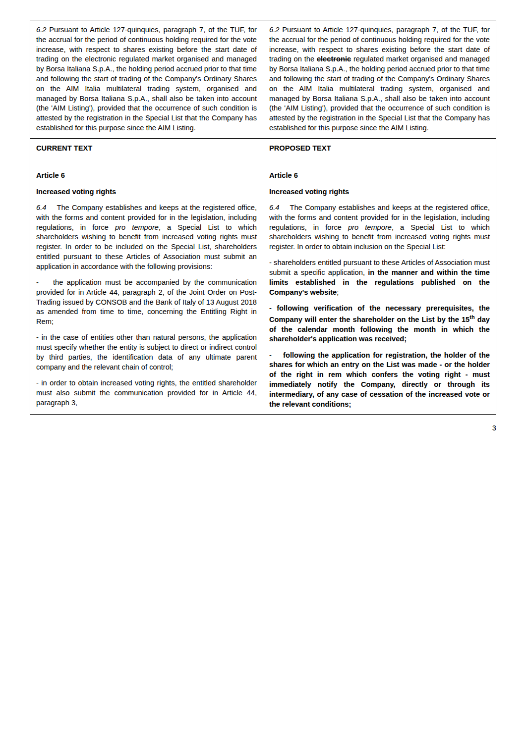| 6.2 Pursuant to Article 127-quinquies, paragraph 7, of the TUF, for the accrual for the period of continuous holding required for the vote increase, with respect to shares existing before the start date of trading on the electronic regulated market organised and managed by Borsa Italiana S.p.A., the holding period accrued prior to that time and following the start of trading of the Company's Ordinary Shares on the AIM Italia multilateral trading system, organised and managed by Borsa Italiana S.p.A., shall also be taken into account (the 'AIM Listing'), provided that the occurrence of such condition is attested by the registration in the Special List that the Company has established for this purpose since the AIM Listing. | 6.2 Pursuant to Article 127-quinquies, paragraph 7, of the TUF, for the accrual for the period of continuous holding required for the vote increase, with respect to shares existing before the start date of trading on the electronic regulated market organised and managed by Borsa Italiana S.p.A., the holding period accrued prior to that time and following the start of trading of the Company's Ordinary Shares on the AIM Italia multilateral trading system, organised and managed by Borsa Italiana S.p.A., shall also be taken into account (the 'AIM Listing'), provided that the occurrence of such condition is attested by the registration in the Special List that the Company has established for this purpose since the AIM Listing. |
| CURRENT TEXT Article 6 Increased voting rights 6.4 The Company establishes and keeps at the registered office, with the forms and content provided for in the legislation, including regulations, in force pro tempore , a Special List to which shareholders wishing to benefit from increased voting rights must register. In order to be included on the Special List, shareholders entitled pursuant to these Articles of Association must submit an application in accordance with the following provisions: - the application must be accompanied by the communication provided for in Article 44, paragraph 2, of the Joint Order on Post-Trading issued by CONSOB and the Bank of Italy of 13 August 2018 as amended from time to time, concerning the Entitling Right in Rem; - in the case of entities other than natural persons, the application must specify whether the entity is subject to direct or indirect control by third parties, the identification data of any ultimate parent company and the relevant chain of control; - in order to obtain increased voting rights, the entitled shareholder must also submit the communication provided for in Article 44, paragraph 3, | PROPOSED TEXT Article 6 Increased voting rights 6.4 The Company establishes and keeps at the registered office, with the forms and content provided for in the legislation, including regulations, in force pro tempore , a Special List to which shareholders wishing to benefit from increased voting rights must register. In order to obtain inclusion on the Special List: - shareholders entitled pursuant to these Articles of Association must submit a specific application, in the manner and within the time limits established in the regulations published on the Company's website ; - following verification of the necessary prerequisites, the Company will enter the shareholder on the List by the 15 th day of the calendar month following the month in which the shareholder's application was received; - following the application for registration, the holder of the shares for which an entry on the List was made - or the holder of the right in rem which confers the voting right - must immediately notify the Company, directly or through its intermediary, of any case of cessation of the increased vote or the relevant conditions; |
3